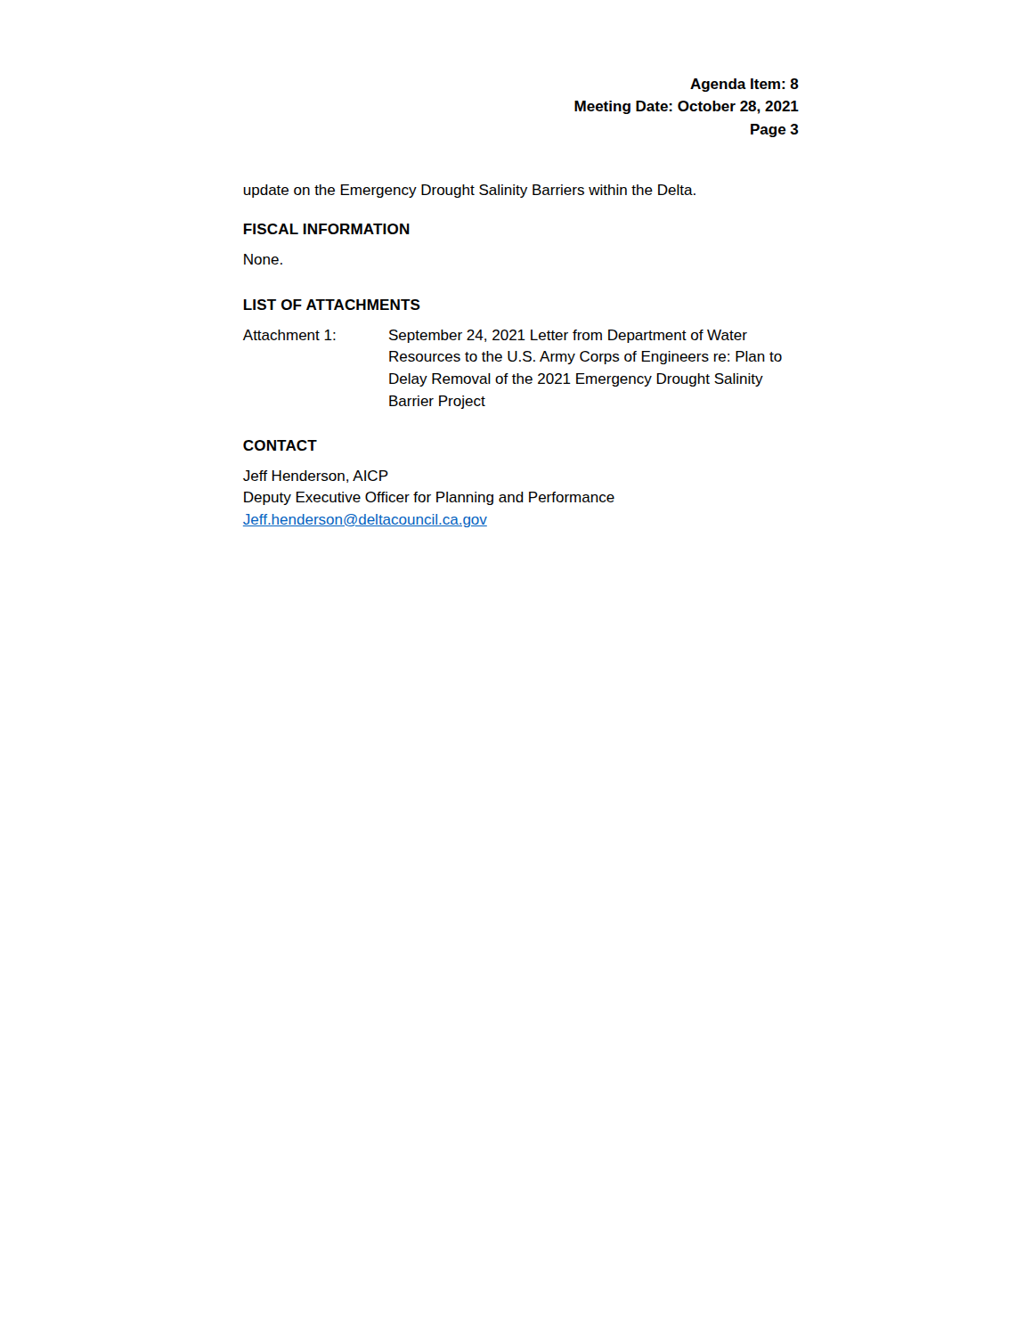Agenda Item: 8
Meeting Date: October 28, 2021
Page 3
update on the Emergency Drought Salinity Barriers within the Delta.
FISCAL INFORMATION
None.
LIST OF ATTACHMENTS
Attachment 1:
September 24, 2021 Letter from Department of Water Resources to the U.S. Army Corps of Engineers re: Plan to Delay Removal of the 2021 Emergency Drought Salinity Barrier Project
CONTACT
Jeff Henderson, AICP
Deputy Executive Officer for Planning and Performance
Jeff.henderson@deltacouncil.ca.gov